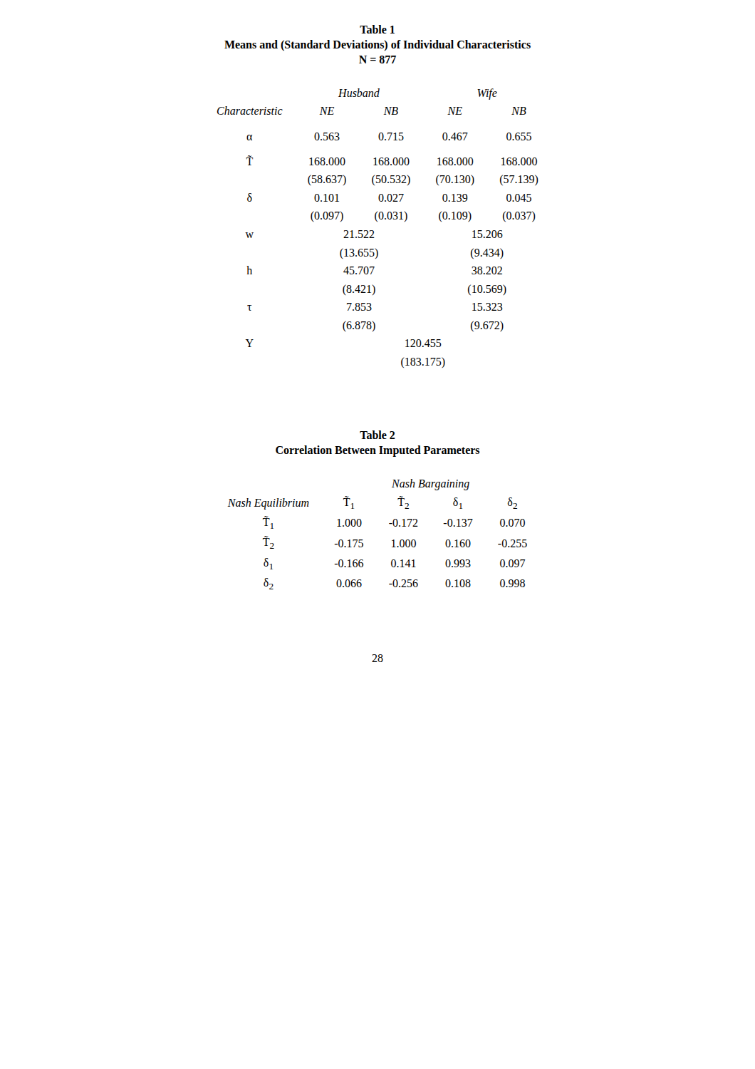Table 1
Means and (Standard Deviations) of Individual Characteristics
N = 877
| | Husband | Wife |
| Characteristic | NE | NB | NE | NB |
| α | 0.563 | 0.715 | 0.467 | 0.655 |
| T̃ | 168.000 | 168.000 | 168.000 | 168.000 |
| | (58.637) | (50.532) | (70.130) | (57.139) |
| δ | 0.101 | 0.027 | 0.139 | 0.045 |
| | (0.097) | (0.031) | (0.109) | (0.037) |
| w | 21.522 | 15.206 |
| | (13.655) | (9.434) |
| h | 45.707 | 38.202 |
| | (8.421) | (10.569) |
| τ | 7.853 | 15.323 |
| | (6.878) | (9.672) |
| Y | 120.455 |
| | (183.175) |
Table 2
Correlation Between Imputed Parameters
| | Nash Bargaining |
| Nash Equilibrium | T̃ 1 | T̃ 2 | δ 1 | δ 2 |
| T̃ 1 | 1.000 | -0.172 | -0.137 | 0.070 |
| T̃ 2 | -0.175 | 1.000 | 0.160 | -0.255 |
| δ 1 | -0.166 | 0.141 | 0.993 | 0.097 |
| δ 2 | 0.066 | -0.256 | 0.108 | 0.998 |
28